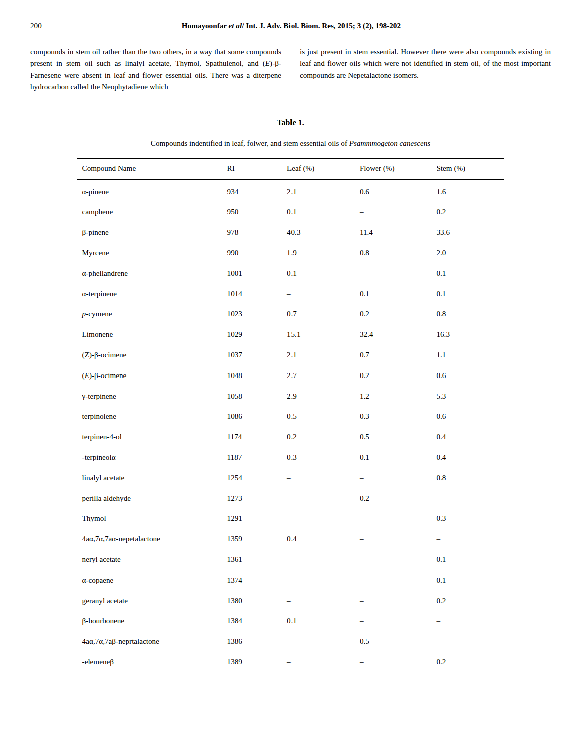200 Homayoonfar et al/ Int. J. Adv. Biol. Biom. Res, 2015; 3 (2), 198-202
compounds in stem oil rather than the two others, in a way that some compounds present in stem oil such as linalyl acetate, Thymol, Spathulenol, and (E)-β-Farnesene were absent in leaf and flower essential oils. There was a diterpene hydrocarbon called the Neophytadiene which
is just present in stem essential. However there were also compounds existing in leaf and flower oils which were not identified in stem oil, of the most important compounds are Nepetalactone isomers.
Table 1. Compounds indentified in leaf, folwer, and stem essential oils of Psammmogeton canescens
| Compound Name | RI | Leaf (%) | Flower (%) | Stem (%) |
| --- | --- | --- | --- | --- |
| α-pinene | 934 | 2.1 | 0.6 | 1.6 |
| camphene | 950 | 0.1 | – | 0.2 |
| β-pinene | 978 | 40.3 | 11.4 | 33.6 |
| Myrcene | 990 | 1.9 | 0.8 | 2.0 |
| α-phellandrene | 1001 | 0.1 | – | 0.1 |
| α-terpinene | 1014 | – | 0.1 | 0.1 |
| p -cymene | 1023 | 0.7 | 0.2 | 0.8 |
| Limonene | 1029 | 15.1 | 32.4 | 16.3 |
| (Z)-β-ocimene | 1037 | 2.1 | 0.7 | 1.1 |
| ( E )-β-ocimene | 1048 | 2.7 | 0.2 | 0.6 |
| γ-terpinene | 1058 | 2.9 | 1.2 | 5.3 |
| terpinolene | 1086 | 0.5 | 0.3 | 0.6 |
| terpinen-4-ol | 1174 | 0.2 | 0.5 | 0.4 |
| -terpineolα | 1187 | 0.3 | 0.1 | 0.4 |
| linalyl acetate | 1254 | – | – | 0.8 |
| perilla aldehyde | 1273 | – | 0.2 | – |
| Thymol | 1291 | – | – | 0.3 |
| 4aα,7α,7aα-nepetalactone | 1359 | 0.4 | – | – |
| neryl acetate | 1361 | – | – | 0.1 |
| α-copaene | 1374 | – | – | 0.1 |
| geranyl acetate | 1380 | – | – | 0.2 |
| β-bourbonene | 1384 | 0.1 | – | – |
| 4aα,7α,7aβ-neprtalactone | 1386 | – | 0.5 | – |
| -elemeneβ | 1389 | – | – | 0.2 |